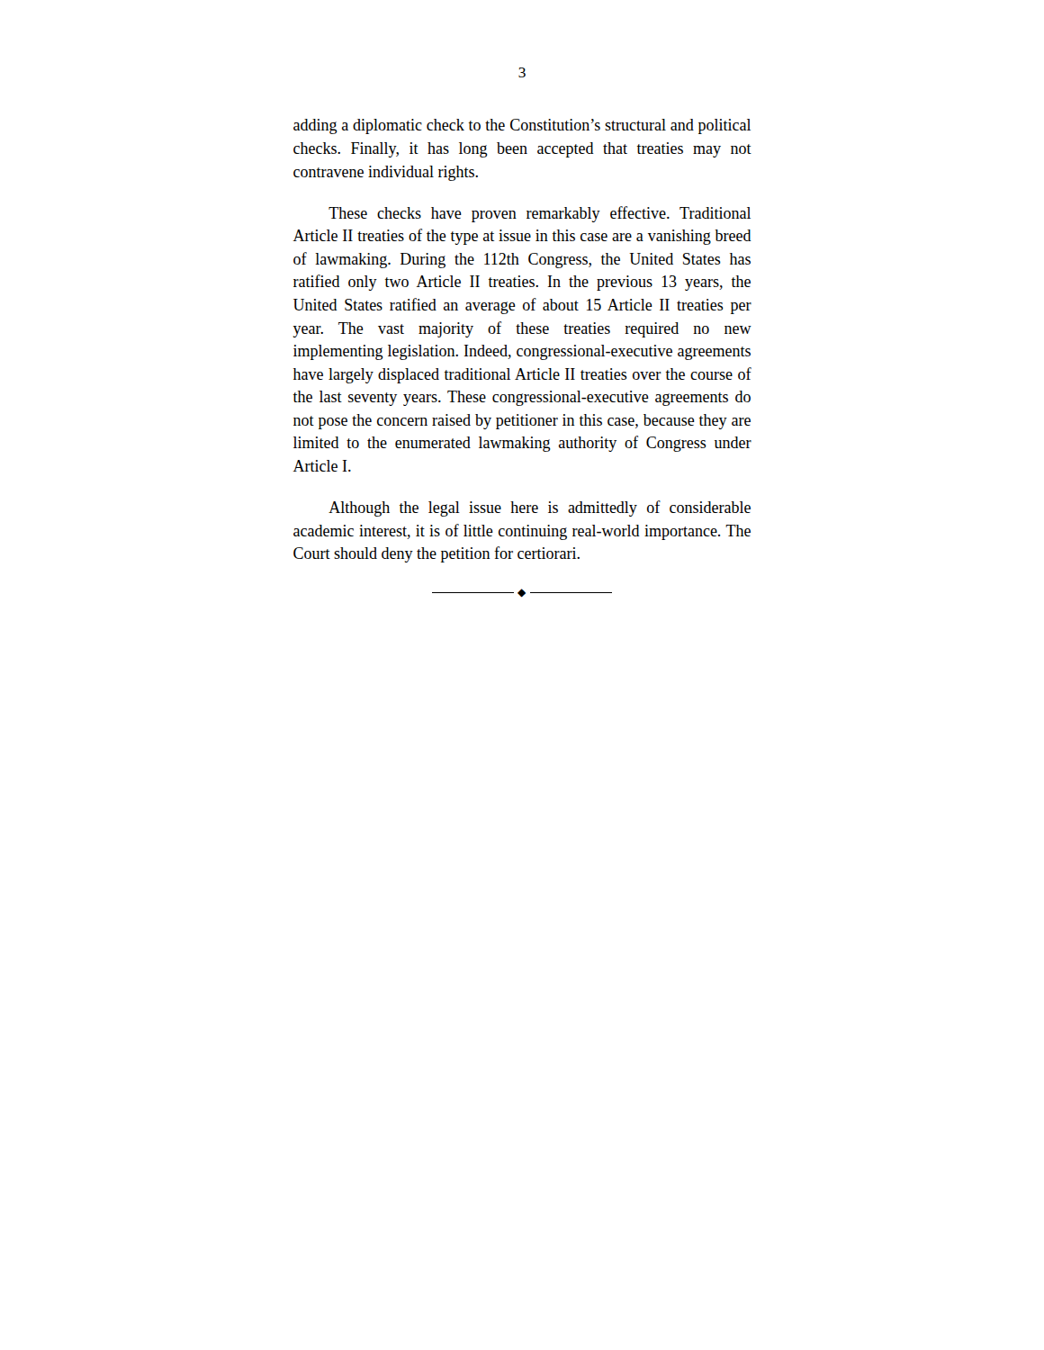3
adding a diplomatic check to the Constitution’s structural and political checks. Finally, it has long been accepted that treaties may not contravene individual rights.
These checks have proven remarkably effective. Traditional Article II treaties of the type at issue in this case are a vanishing breed of lawmaking. During the 112th Congress, the United States has ratified only two Article II treaties. In the previous 13 years, the United States ratified an average of about 15 Article II treaties per year. The vast majority of these treaties required no new implementing legislation. Indeed, congressional-executive agreements have largely displaced traditional Article II treaties over the course of the last seventy years. These congressional-executive agreements do not pose the concern raised by petitioner in this case, because they are limited to the enumerated lawmaking authority of Congress under Article I.
Although the legal issue here is admittedly of considerable academic interest, it is of little continuing real-world importance. The Court should deny the petition for certiorari.
◆